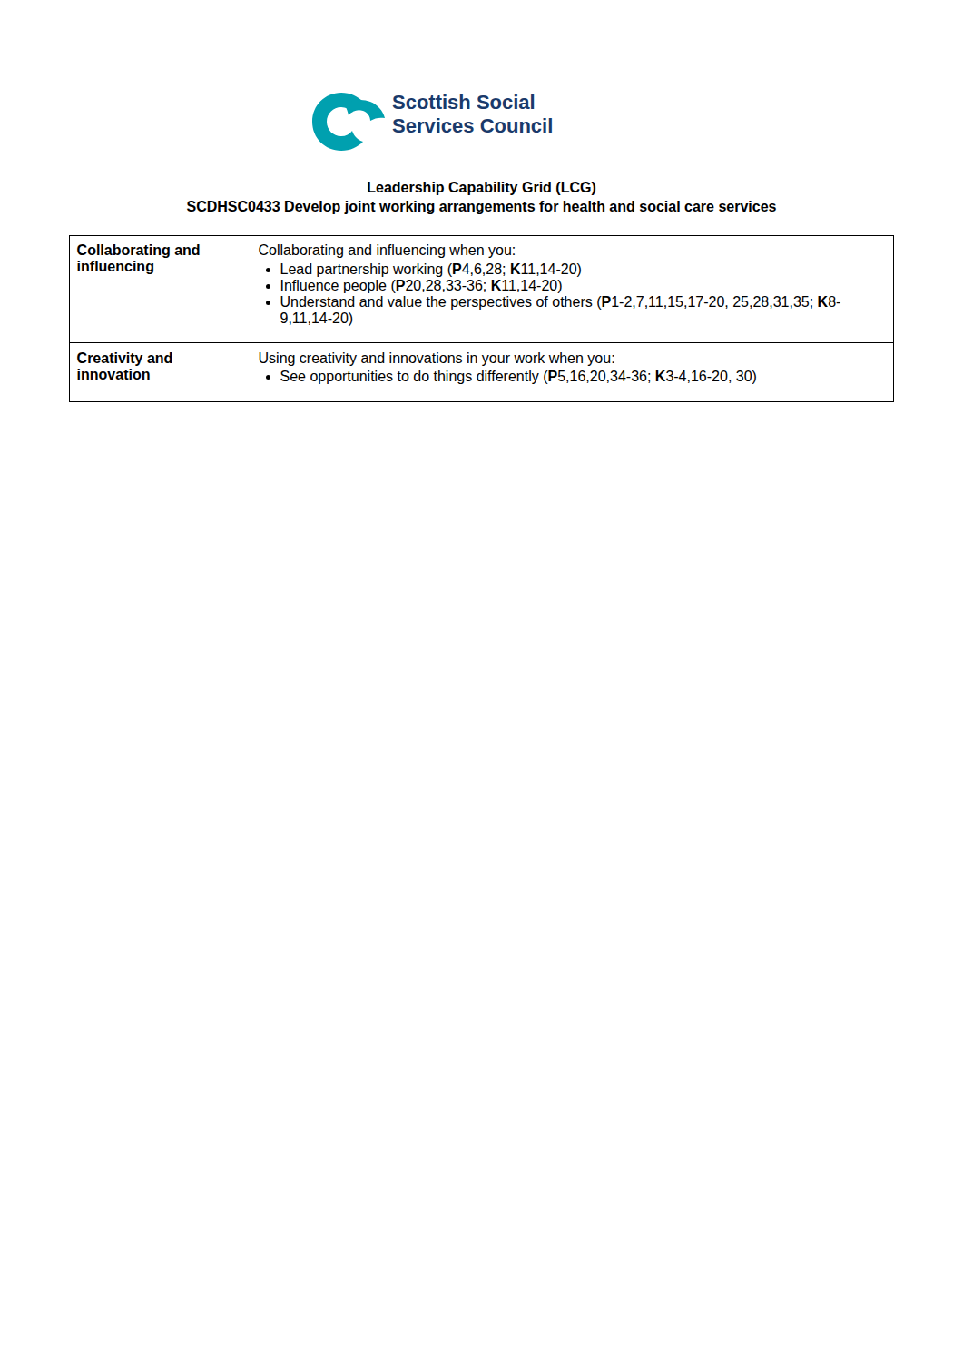Scottish Social Services Council
Leadership Capability Grid (LCG)
SCDHSC0433 Develop joint working arrangements for health and social care services
| Collaborating and influencing | Collaborating and influencing when you: Lead partnership working ( P 4,6,28; K 11,14-20) Influence people ( P 20,28,33-36; K 11,14-20) Understand and value the perspectives of others ( P 1-2,7,11,15,17-20, 25,28,31,35; K 8-9,11,14-20) |
| Creativity and innovation | Using creativity and innovations in your work when you: See opportunities to do things differently ( P 5,16,20,34-36; K 3-4,16-20, 30) |